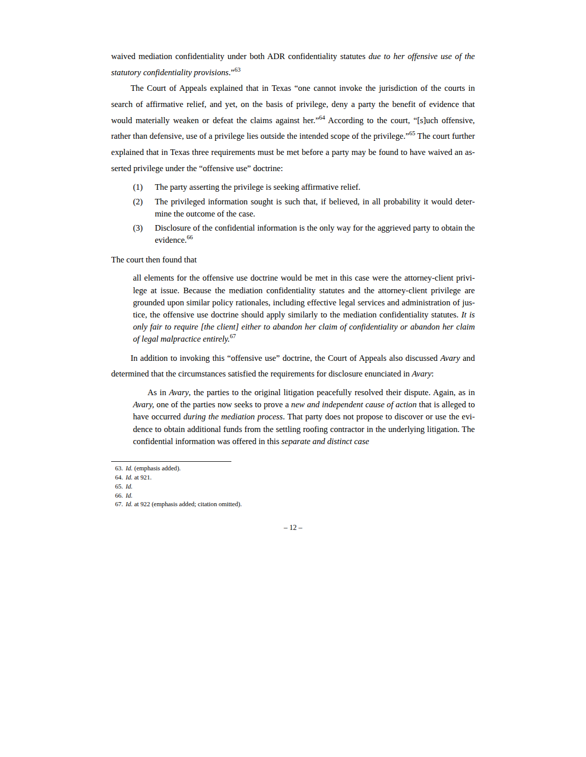waived mediation confidentiality under both ADR confidentiality statutes due to her offensive use of the statutory confidentiality provisions.”63
The Court of Appeals explained that in Texas “one cannot invoke the jurisdiction of the courts in search of affirmative relief, and yet, on the basis of privilege, deny a party the benefit of evidence that would materially weaken or defeat the claims against her.”64 According to the court, “[s]uch offensive, rather than defensive, use of a privilege lies outside the intended scope of the privilege.”65 The court further explained that in Texas three requirements must be met before a party may be found to have waived an asserted privilege under the “offensive use” doctrine:
The party asserting the privilege is seeking affirmative relief.
The privileged information sought is such that, if believed, in all probability it would determine the outcome of the case.
Disclosure of the confidential information is the only way for the aggrieved party to obtain the evidence.66
The court then found that
all elements for the offensive use doctrine would be met in this case were the attorney-client privilege at issue. Because the mediation confidentiality statutes and the attorney-client privilege are grounded upon similar policy rationales, including effective legal services and administration of justice, the offensive use doctrine should apply similarly to the mediation confidentiality statutes. It is only fair to require [the client] either to abandon her claim of confidentiality or abandon her claim of legal malpractice entirely.67
In addition to invoking this “offensive use” doctrine, the Court of Appeals also discussed Avary and determined that the circumstances satisfied the requirements for disclosure enunciated in Avary:
As in Avary, the parties to the original litigation peacefully resolved their dispute. Again, as in Avary, one of the parties now seeks to prove a new and independent cause of action that is alleged to have occurred during the mediation process. That party does not propose to discover or use the evidence to obtain additional funds from the settling roofing contractor in the underlying litigation. The confidential information was offered in this separate and distinct case
63. Id. (emphasis added).
64. Id. at 921.
65. Id.
66. Id.
67. Id. at 922 (emphasis added; citation omitted).
– 12 –